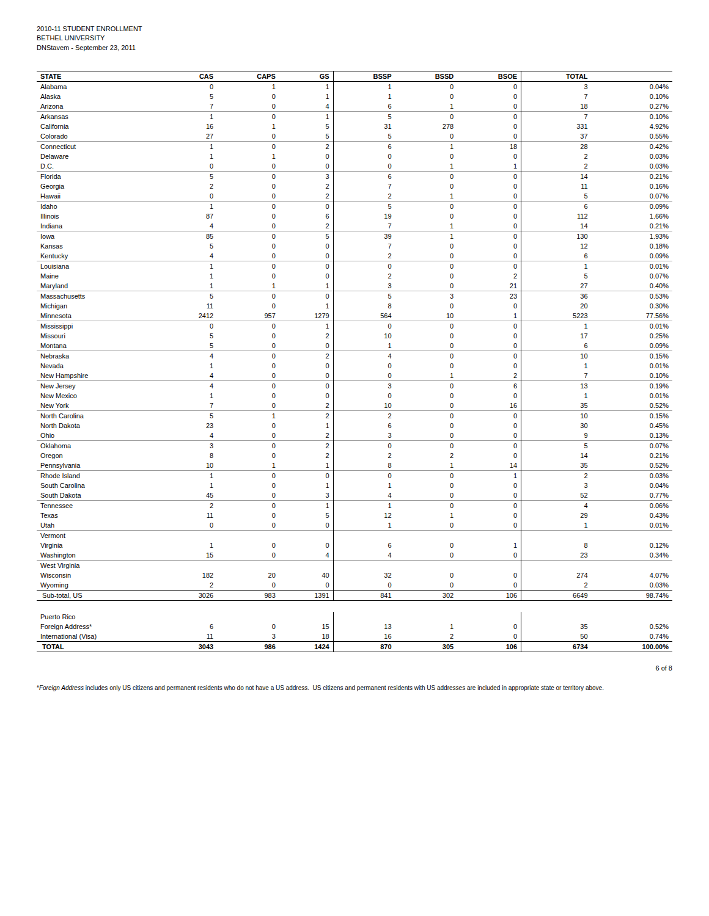2010-11 STUDENT ENROLLMENT
BETHEL UNIVERSITY
DNStavem - September 23, 2011
| STATE | CAS | CAPS | GS | BSSP | BSSD | BSOE | TOTAL | |
| --- | --- | --- | --- | --- | --- | --- | --- | --- |
| Alabama | 0 | 1 | 1 | 1 | 0 | 0 | 3 | 0.04% |
| Alaska | 5 | 0 | 1 | 1 | 0 | 0 | 7 | 0.10% |
| Arizona | 7 | 0 | 4 | 6 | 1 | 0 | 18 | 0.27% |
| Arkansas | 1 | 0 | 1 | 5 | 0 | 0 | 7 | 0.10% |
| California | 16 | 1 | 5 | 31 | 278 | 0 | 331 | 4.92% |
| Colorado | 27 | 0 | 5 | 5 | 0 | 0 | 37 | 0.55% |
| Connecticut | 1 | 0 | 2 | 6 | 1 | 18 | 28 | 0.42% |
| Delaware | 1 | 1 | 0 | 0 | 0 | 0 | 2 | 0.03% |
| D.C. | 0 | 0 | 0 | 0 | 1 | 1 | 2 | 0.03% |
| Florida | 5 | 0 | 3 | 6 | 0 | 0 | 14 | 0.21% |
| Georgia | 2 | 0 | 2 | 7 | 0 | 0 | 11 | 0.16% |
| Hawaii | 0 | 0 | 2 | 2 | 1 | 0 | 5 | 0.07% |
| Idaho | 1 | 0 | 0 | 5 | 0 | 0 | 6 | 0.09% |
| Illinois | 87 | 0 | 6 | 19 | 0 | 0 | 112 | 1.66% |
| Indiana | 4 | 0 | 2 | 7 | 1 | 0 | 14 | 0.21% |
| Iowa | 85 | 0 | 5 | 39 | 1 | 0 | 130 | 1.93% |
| Kansas | 5 | 0 | 0 | 7 | 0 | 0 | 12 | 0.18% |
| Kentucky | 4 | 0 | 0 | 2 | 0 | 0 | 6 | 0.09% |
| Louisiana | 1 | 0 | 0 | 0 | 0 | 0 | 1 | 0.01% |
| Maine | 1 | 0 | 0 | 2 | 0 | 2 | 5 | 0.07% |
| Maryland | 1 | 1 | 1 | 3 | 0 | 21 | 27 | 0.40% |
| Massachusetts | 5 | 0 | 0 | 5 | 3 | 23 | 36 | 0.53% |
| Michigan | 11 | 0 | 1 | 8 | 0 | 0 | 20 | 0.30% |
| Minnesota | 2412 | 957 | 1279 | 564 | 10 | 1 | 5223 | 77.56% |
| Mississippi | 0 | 0 | 1 | 0 | 0 | 0 | 1 | 0.01% |
| Missouri | 5 | 0 | 2 | 10 | 0 | 0 | 17 | 0.25% |
| Montana | 5 | 0 | 0 | 1 | 0 | 0 | 6 | 0.09% |
| Nebraska | 4 | 0 | 2 | 4 | 0 | 0 | 10 | 0.15% |
| Nevada | 1 | 0 | 0 | 0 | 0 | 0 | 1 | 0.01% |
| New Hampshire | 4 | 0 | 0 | 0 | 1 | 2 | 7 | 0.10% |
| New Jersey | 4 | 0 | 0 | 3 | 0 | 6 | 13 | 0.19% |
| New Mexico | 1 | 0 | 0 | 0 | 0 | 0 | 1 | 0.01% |
| New York | 7 | 0 | 2 | 10 | 0 | 16 | 35 | 0.52% |
| North Carolina | 5 | 1 | 2 | 2 | 0 | 0 | 10 | 0.15% |
| North Dakota | 23 | 0 | 1 | 6 | 0 | 0 | 30 | 0.45% |
| Ohio | 4 | 0 | 2 | 3 | 0 | 0 | 9 | 0.13% |
| Oklahoma | 3 | 0 | 2 | 0 | 0 | 0 | 5 | 0.07% |
| Oregon | 8 | 0 | 2 | 2 | 2 | 0 | 14 | 0.21% |
| Pennsylvania | 10 | 1 | 1 | 8 | 1 | 14 | 35 | 0.52% |
| Rhode Island | 1 | 0 | 0 | 0 | 0 | 1 | 2 | 0.03% |
| South Carolina | 1 | 0 | 1 | 1 | 0 | 0 | 3 | 0.04% |
| South Dakota | 45 | 0 | 3 | 4 | 0 | 0 | 52 | 0.77% |
| Tennessee | 2 | 0 | 1 | 1 | 0 | 0 | 4 | 0.06% |
| Texas | 11 | 0 | 5 | 12 | 1 | 0 | 29 | 0.43% |
| Utah | 0 | 0 | 0 | 1 | 0 | 0 | 1 | 0.01% |
| Vermont | | | | | | | | |
| Virginia | 1 | 0 | 0 | 6 | 0 | 1 | 8 | 0.12% |
| Washington | 15 | 0 | 4 | 4 | 0 | 0 | 23 | 0.34% |
| West Virginia | | | | | | | | |
| Wisconsin | 182 | 20 | 40 | 32 | 0 | 0 | 274 | 4.07% |
| Wyoming | 2 | 0 | 0 | 0 | 0 | 0 | 2 | 0.03% |
| Sub-total, US | 3026 | 983 | 1391 | 841 | 302 | 106 | 6649 | 98.74% |
| Puerto Rico | | | | | | | | |
| Foreign Address* | 6 | 0 | 15 | 13 | 1 | 0 | 35 | 0.52% |
| International (Visa) | 11 | 3 | 18 | 16 | 2 | 0 | 50 | 0.74% |
| TOTAL | 3043 | 986 | 1424 | 870 | 305 | 106 | 6734 | 100.00% |
6 of 8
*Foreign Address includes only US citizens and permanent residents who do not have a US address. US citizens and permanent residents with US addresses are included in appropriate state or territory above.